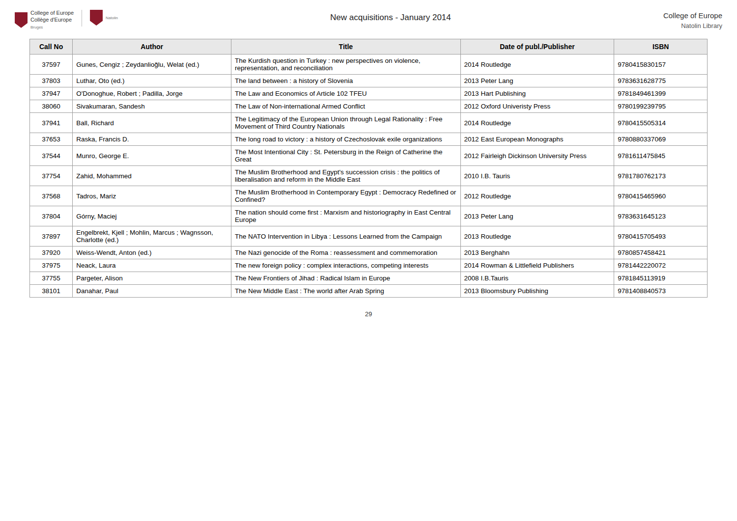College of Europe
Collège d'Europe
Bruges
Natolin
New acquisitions - January 2014
College of Europe
Natolin Library
| Call No | Author | Title | Date of publ./Publisher | ISBN |
| --- | --- | --- | --- | --- |
| 37597 | Gunes, Cengiz ; Zeydanlioğlu, Welat (ed.) | The Kurdish question in Turkey : new perspectives on violence, representation, and reconciliation | 2014 Routledge | 9780415830157 |
| 37803 | Luthar, Oto (ed.) | The land between : a history of Slovenia | 2013 Peter Lang | 9783631628775 |
| 37947 | O'Donoghue, Robert ; Padilla, Jorge | The Law and Economics of Article 102 TFEU | 2013 Hart Publishing | 9781849461399 |
| 38060 | Sivakumaran, Sandesh | The Law of Non-international Armed Conflict | 2012 Oxford Univeristy Press | 9780199239795 |
| 37941 | Ball, Richard | The Legitimacy of the European Union through Legal Rationality : Free Movement of Third Country Nationals | 2014 Routledge | 9780415505314 |
| 37653 | Raska, Francis D. | The long road to victory : a history of Czechoslovak exile organizations | 2012 East European Monographs | 9780880337069 |
| 37544 | Munro, George E. | The Most Intentional City : St. Petersburg in the Reign of Catherine the Great | 2012 Fairleigh Dickinson University Press | 9781611475845 |
| 37754 | Zahid, Mohammed | The Muslim Brotherhood and Egypt's succession crisis : the politics of liberalisation and reform in the Middle East | 2010 I.B. Tauris | 9781780762173 |
| 37568 | Tadros, Mariz | The Muslim Brotherhood in Contemporary Egypt : Democracy Redefined or Confined? | 2012 Routledge | 9780415465960 |
| 37804 | Górny, Maciej | The nation should come first : Marxism and historiography in East Central Europe | 2013 Peter Lang | 9783631645123 |
| 37897 | Engelbrekt, Kjell ; Mohlin, Marcus ; Wagnsson, Charlotte (ed.) | The NATO Intervention in Libya : Lessons Learned from the Campaign | 2013 Routledge | 9780415705493 |
| 37920 | Weiss-Wendt, Anton (ed.) | The Nazi genocide of the Roma : reassessment and commemoration | 2013 Berghahn | 9780857458421 |
| 37975 | Neack, Laura | The new foreign policy : complex interactions, competing interests | 2014 Rowman & Littlefield Publishers | 9781442220072 |
| 37755 | Pargeter, Alison | The New Frontiers of Jihad : Radical Islam in Europe | 2008 I.B.Tauris | 9781845113919 |
| 38101 | Danahar, Paul | The New Middle East : The world after Arab Spring | 2013 Bloomsbury Publishing | 9781408840573 |
29